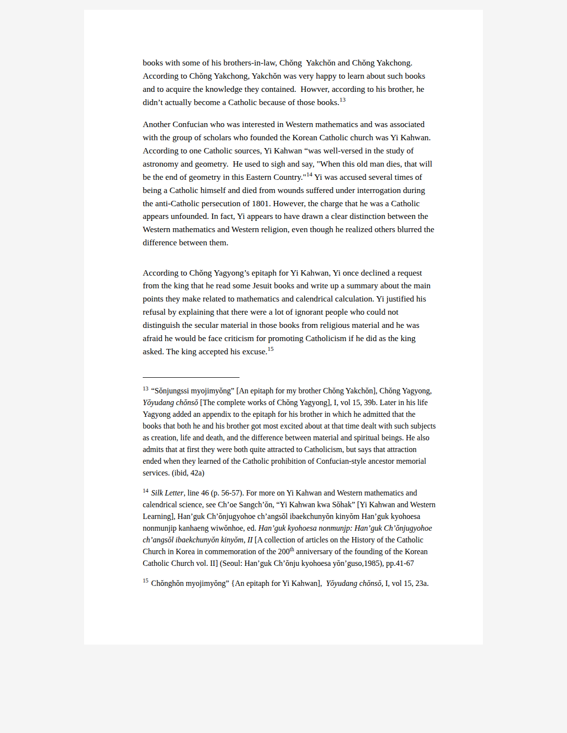books with some of his brothers-in-law, Chŏng Yakchŏn and Chŏng Yakchong. According to Chŏng Yakchong, Yakchŏn was very happy to learn about such books and to acquire the knowledge they contained. Howver, according to his brother, he didn’t actually become a Catholic because of those books.13
Another Confucian who was interested in Western mathematics and was associated with the group of scholars who founded the Korean Catholic church was Yi Kahwan. According to one Catholic sources, Yi Kahwan “was well-versed in the study of astronomy and geometry. He used to sigh and say, "When this old man dies, that will be the end of geometry in this Eastern Country."14 Yi was accused several times of being a Catholic himself and died from wounds suffered under interrogation during the anti-Catholic persecution of 1801. However, the charge that he was a Catholic appears unfounded. In fact, Yi appears to have drawn a clear distinction between the Western mathematics and Western religion, even though he realized others blurred the difference between them.
According to Chŏng Yagyong’s epitaph for Yi Kahwan, Yi once declined a request from the king that he read some Jesuit books and write up a summary about the main points they make related to mathematics and calendrical calculation. Yi justified his refusal by explaining that there were a lot of ignorant people who could not distinguish the secular material in those books from religious material and he was afraid he would be face criticism for promoting Catholicism if he did as the king asked. The king accepted his excuse.15
13 “Sŏnjungssi myojimyŏng” [An epitaph for my brother Chŏng Yakchŏn], Chŏng Yagyong, Yŏyudang chŏnsŏ [The complete works of Chŏng Yagyong], I, vol 15, 39b. Later in his life Yagyong added an appendix to the epitaph for his brother in which he admitted that the books that both he and his brother got most excited about at that time dealt with such subjects as creation, life and death, and the difference between material and spiritual beings. He also admits that at first they were both quite attracted to Catholicism, but says that attraction ended when they learned of the Catholic prohibition of Confucian-style ancestor memorial services. (ibid, 42a)
14 Silk Letter, line 46 (p. 56-57). For more on Yi Kahwan and Western mathematics and calendrical science, see Ch’oe Sangch’ŏn, “Yi Kahwan kwa Sŏhak” [Yi Kahwan and Western Learning], Han’guk Ch’ŏnjugyohoe ch’angsŏl ibaekchunyŏn kinyŏm Han’guk kyohoesa nonmunjip kanhaeng wiwŏnhoe, ed. Han’guk kyohoesa nonmunjp: Han’guk Ch’ŏnjugyohoe ch’angsŏl ibaekchunyŏn kinyŏm, II [A collection of articles on the History of the Catholic Church in Korea in commemoration of the 200th anniversary of the founding of the Korean Catholic Church vol. II] (Seoul: Han’guk Ch’ŏnju kyohoesa yŏn’guso,1985), pp.41-67
15 Chŏnghŏn myojimyŏng” {An epitaph for Yi Kahwan], Yŏyudang chŏnsŏ, I, vol 15, 23a.